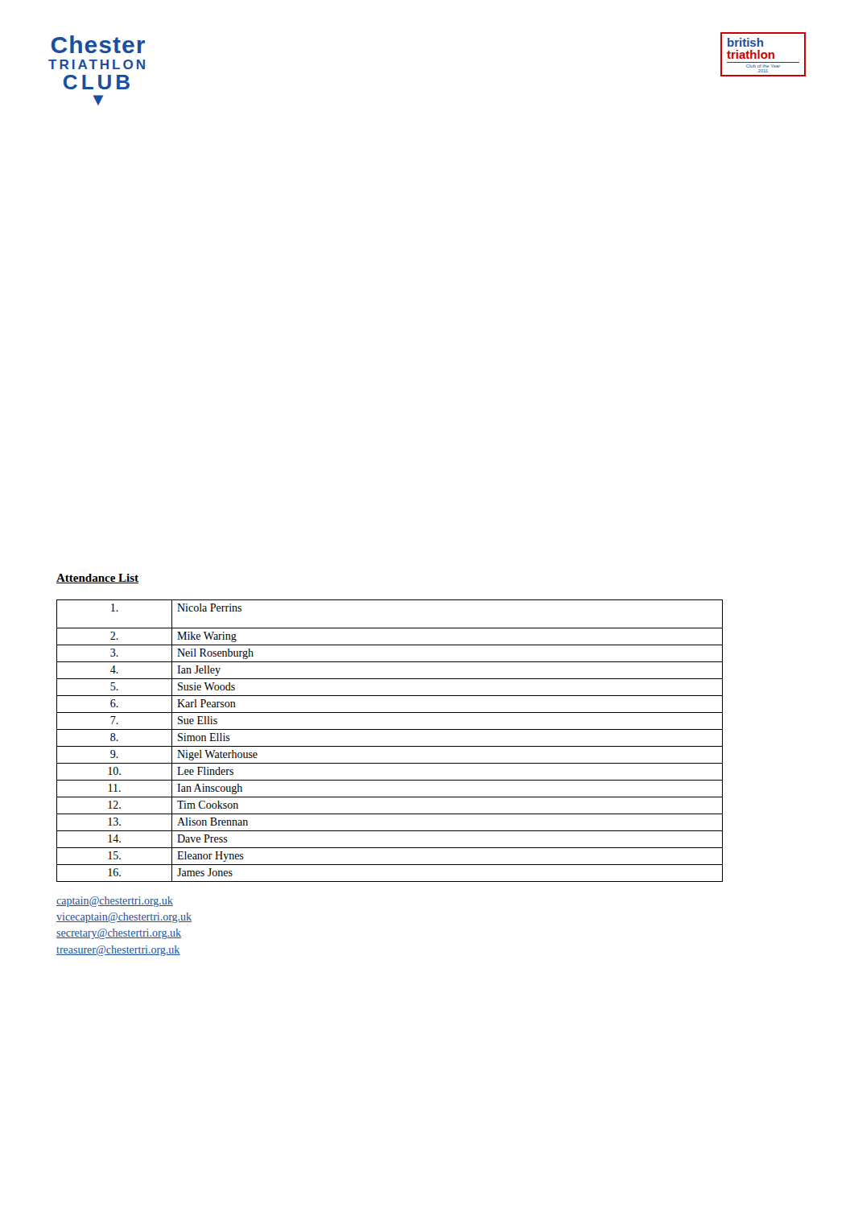Chester
TRIATHLON
CLUB
▼
british triathlon
Club of the Year
2011
Attendance List
| 1. | Nicola Perrins |
| 2. | Mike Waring |
| 3. | Neil Rosenburgh |
| 4. | Ian Jelley |
| 5. | Susie Woods |
| 6. | Karl Pearson |
| 7. | Sue Ellis |
| 8. | Simon Ellis |
| 9. | Nigel Waterhouse |
| 10. | Lee Flinders |
| 11. | Ian Ainscough |
| 12. | Tim Cookson |
| 13. | Alison Brennan |
| 14. | Dave Press |
| 15. | Eleanor Hynes |
| 16. | James Jones |
captain@chestertri.org.uk
vicecaptain@chestertri.org.uk
secretary@chestertri.org.uk
treasurer@chestertri.org.uk